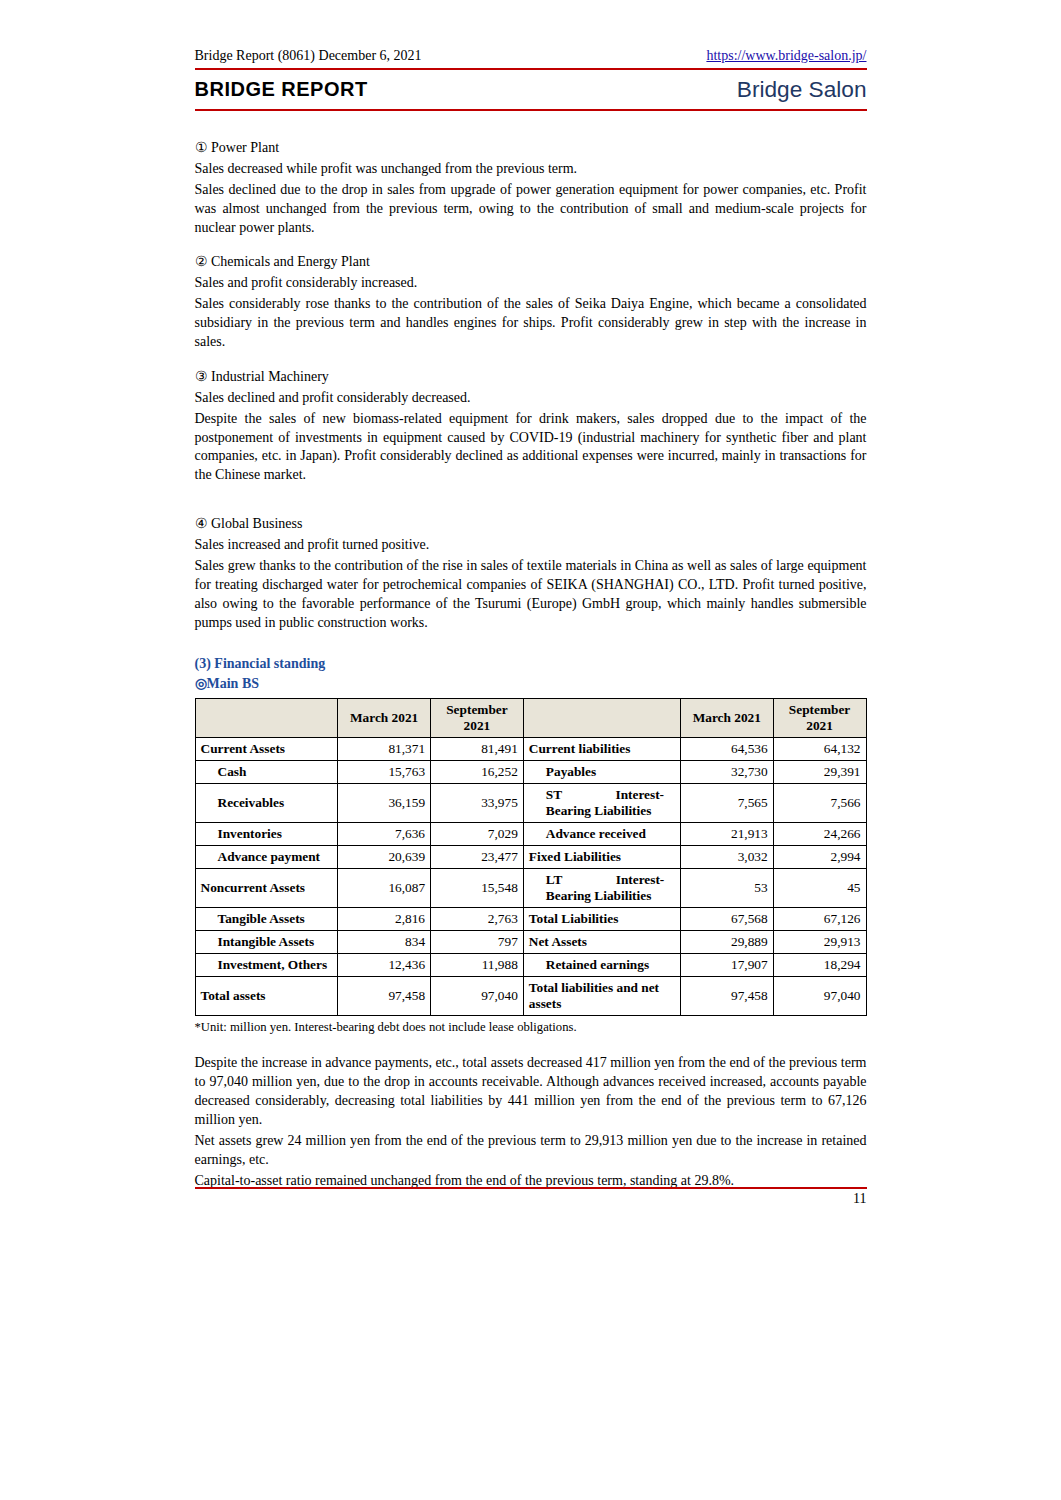Bridge Report (8061) December 6, 2021 https://www.bridge-salon.jp/
BRIDGE REPORT
Bridge Salon
① Power Plant
Sales decreased while profit was unchanged from the previous term.
Sales declined due to the drop in sales from upgrade of power generation equipment for power companies, etc. Profit was almost unchanged from the previous term, owing to the contribution of small and medium-scale projects for nuclear power plants.
② Chemicals and Energy Plant
Sales and profit considerably increased.
Sales considerably rose thanks to the contribution of the sales of Seika Daiya Engine, which became a consolidated subsidiary in the previous term and handles engines for ships. Profit considerably grew in step with the increase in sales.
③ Industrial Machinery
Sales declined and profit considerably decreased.
Despite the sales of new biomass-related equipment for drink makers, sales dropped due to the impact of the postponement of investments in equipment caused by COVID-19 (industrial machinery for synthetic fiber and plant companies, etc. in Japan). Profit considerably declined as additional expenses were incurred, mainly in transactions for the Chinese market.
④ Global Business
Sales increased and profit turned positive.
Sales grew thanks to the contribution of the rise in sales of textile materials in China as well as sales of large equipment for treating discharged water for petrochemical companies of SEIKA (SHANGHAI) CO., LTD. Profit turned positive, also owing to the favorable performance of the Tsurumi (Europe) GmbH group, which mainly handles submersible pumps used in public construction works.
(3) Financial standing
◎Main BS
| | March 2021 | September 2021 | | March 2021 | September 2021 |
| --- | --- | --- | --- | --- | --- |
| Current Assets | 81,371 | 81,491 | Current liabilities | 64,536 | 64,132 |
| Cash | 15,763 | 16,252 | Payables | 32,730 | 29,391 |
| Receivables | 36,159 | 33,975 | ST Interest-Bearing Liabilities | 7,565 | 7,566 |
| Inventories | 7,636 | 7,029 | Advance received | 21,913 | 24,266 |
| Advance payment | 20,639 | 23,477 | Fixed Liabilities | 3,032 | 2,994 |
| Noncurrent Assets | 16,087 | 15,548 | LT Interest-Bearing Liabilities | 53 | 45 |
| Tangible Assets | 2,816 | 2,763 | Total Liabilities | 67,568 | 67,126 |
| Intangible Assets | 834 | 797 | Net Assets | 29,889 | 29,913 |
| Investment, Others | 12,436 | 11,988 | Retained earnings | 17,907 | 18,294 |
| Total assets | 97,458 | 97,040 | Total liabilities and net assets | 97,458 | 97,040 |
*Unit: million yen. Interest-bearing debt does not include lease obligations.
Despite the increase in advance payments, etc., total assets decreased 417 million yen from the end of the previous term to 97,040 million yen, due to the drop in accounts receivable. Although advances received increased, accounts payable decreased considerably, decreasing total liabilities by 441 million yen from the end of the previous term to 67,126 million yen.
Net assets grew 24 million yen from the end of the previous term to 29,913 million yen due to the increase in retained earnings, etc.
Capital-to-asset ratio remained unchanged from the end of the previous term, standing at 29.8%.
11